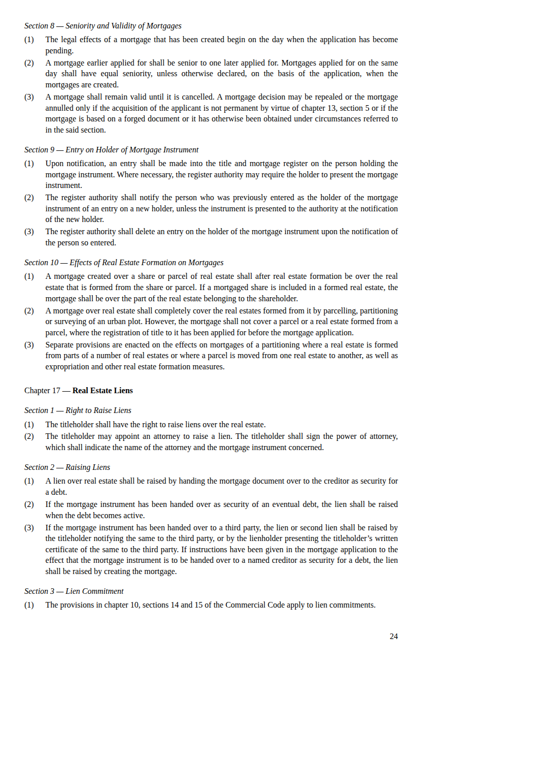Section 8 — Seniority and Validity of Mortgages
(1) The legal effects of a mortgage that has been created begin on the day when the application has become pending.
(2) A mortgage earlier applied for shall be senior to one later applied for. Mortgages applied for on the same day shall have equal seniority, unless otherwise declared, on the basis of the application, when the mortgages are created.
(3) A mortgage shall remain valid until it is cancelled. A mortgage decision may be repealed or the mortgage annulled only if the acquisition of the applicant is not permanent by virtue of chapter 13, section 5 or if the mortgage is based on a forged document or it has otherwise been obtained under circumstances referred to in the said section.
Section 9 — Entry on Holder of Mortgage Instrument
(1) Upon notification, an entry shall be made into the title and mortgage register on the person holding the mortgage instrument. Where necessary, the register authority may require the holder to present the mortgage instrument.
(2) The register authority shall notify the person who was previously entered as the holder of the mortgage instrument of an entry on a new holder, unless the instrument is presented to the authority at the notification of the new holder.
(3) The register authority shall delete an entry on the holder of the mortgage instrument upon the notification of the person so entered.
Section 10 — Effects of Real Estate Formation on Mortgages
(1) A mortgage created over a share or parcel of real estate shall after real estate formation be over the real estate that is formed from the share or parcel. If a mortgaged share is included in a formed real estate, the mortgage shall be over the part of the real estate belonging to the shareholder.
(2) A mortgage over real estate shall completely cover the real estates formed from it by parcelling, partitioning or surveying of an urban plot. However, the mortgage shall not cover a parcel or a real estate formed from a parcel, where the registration of title to it has been applied for before the mortgage application.
(3) Separate provisions are enacted on the effects on mortgages of a partitioning where a real estate is formed from parts of a number of real estates or where a parcel is moved from one real estate to another, as well as expropriation and other real estate formation measures.
Chapter 17 — Real Estate Liens
Section 1 — Right to Raise Liens
(1) The titleholder shall have the right to raise liens over the real estate.
(2) The titleholder may appoint an attorney to raise a lien. The titleholder shall sign the power of attorney, which shall indicate the name of the attorney and the mortgage instrument concerned.
Section 2 — Raising Liens
(1) A lien over real estate shall be raised by handing the mortgage document over to the creditor as security for a debt.
(2) If the mortgage instrument has been handed over as security of an eventual debt, the lien shall be raised when the debt becomes active.
(3) If the mortgage instrument has been handed over to a third party, the lien or second lien shall be raised by the titleholder notifying the same to the third party, or by the lienholder presenting the titleholder’s written certificate of the same to the third party. If instructions have been given in the mortgage application to the effect that the mortgage instrument is to be handed over to a named creditor as security for a debt, the lien shall be raised by creating the mortgage.
Section 3 — Lien Commitment
(1) The provisions in chapter 10, sections 14 and 15 of the Commercial Code apply to lien commitments.
24